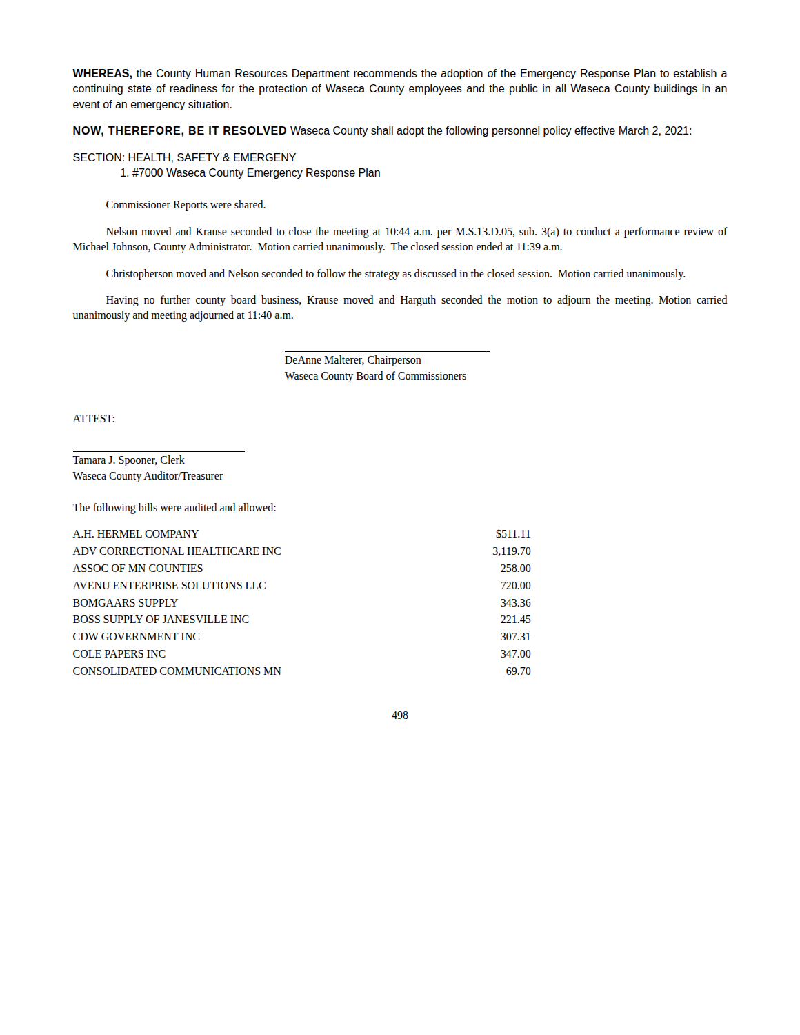WHEREAS, the County Human Resources Department recommends the adoption of the Emergency Response Plan to establish a continuing state of readiness for the protection of Waseca County employees and the public in all Waseca County buildings in an event of an emergency situation.
NOW, THEREFORE, BE IT RESOLVED Waseca County shall adopt the following personnel policy effective March 2, 2021:
SECTION: HEALTH, SAFETY & EMERGENY
#7000 Waseca County Emergency Response Plan
Commissioner Reports were shared.
Nelson moved and Krause seconded to close the meeting at 10:44 a.m. per M.S.13.D.05, sub. 3(a) to conduct a performance review of Michael Johnson, County Administrator. Motion carried unanimously. The closed session ended at 11:39 a.m.
Christopherson moved and Nelson seconded to follow the strategy as discussed in the closed session. Motion carried unanimously.
Having no further county board business, Krause moved and Harguth seconded the motion to adjourn the meeting. Motion carried unanimously and meeting adjourned at 11:40 a.m.
DeAnne Malterer, Chairperson
Waseca County Board of Commissioners
ATTEST:
Tamara J. Spooner, Clerk
Waseca County Auditor/Treasurer
The following bills were audited and allowed:
| A.H. HERMEL COMPANY | $511.11 |
| ADV CORRECTIONAL HEALTHCARE INC | 3,119.70 |
| ASSOC OF MN COUNTIES | 258.00 |
| AVENU ENTERPRISE SOLUTIONS LLC | 720.00 |
| BOMGAARS SUPPLY | 343.36 |
| BOSS SUPPLY OF JANESVILLE INC | 221.45 |
| CDW GOVERNMENT INC | 307.31 |
| COLE PAPERS INC | 347.00 |
| CONSOLIDATED COMMUNICATIONS MN | 69.70 |
498